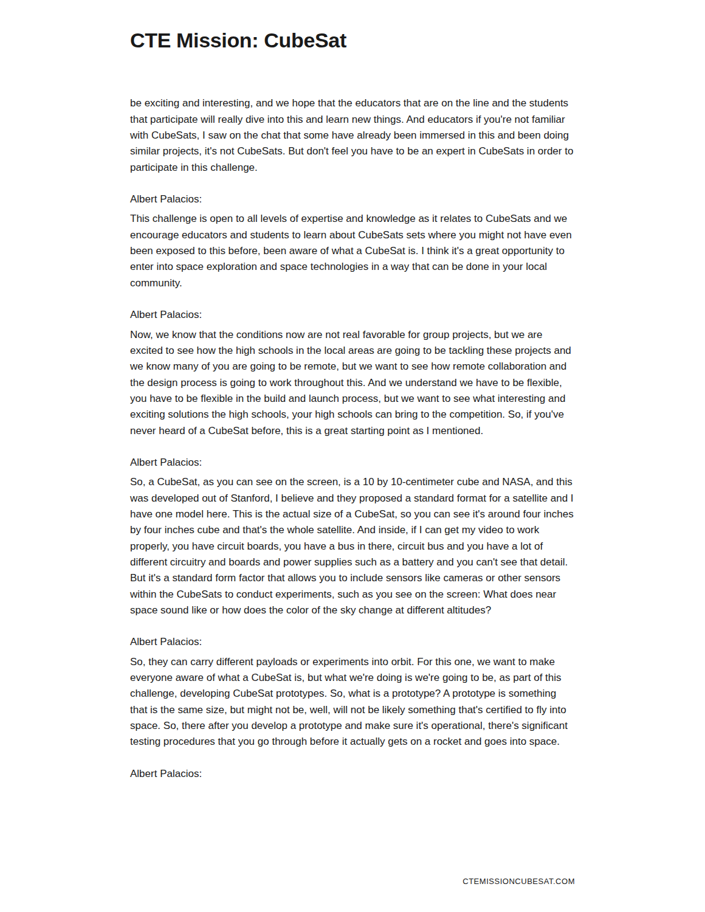CTE Mission: CubeSat
be exciting and interesting, and we hope that the educators that are on the line and the students that participate will really dive into this and learn new things. And educators if you're not familiar with CubeSats, I saw on the chat that some have already been immersed in this and been doing similar projects, it's not CubeSats. But don't feel you have to be an expert in CubeSats in order to participate in this challenge.
Albert Palacios:
This challenge is open to all levels of expertise and knowledge as it relates to CubeSats and we encourage educators and students to learn about CubeSats sets where you might not have even been exposed to this before, been aware of what a CubeSat is. I think it's a great opportunity to enter into space exploration and space technologies in a way that can be done in your local community.
Albert Palacios:
Now, we know that the conditions now are not real favorable for group projects, but we are excited to see how the high schools in the local areas are going to be tackling these projects and we know many of you are going to be remote, but we want to see how remote collaboration and the design process is going to work throughout this. And we understand we have to be flexible, you have to be flexible in the build and launch process, but we want to see what interesting and exciting solutions the high schools, your high schools can bring to the competition. So, if you've never heard of a CubeSat before, this is a great starting point as I mentioned.
Albert Palacios:
So, a CubeSat, as you can see on the screen, is a 10 by 10-centimeter cube and NASA, and this was developed out of Stanford, I believe and they proposed a standard format for a satellite and I have one model here. This is the actual size of a CubeSat, so you can see it's around four inches by four inches cube and that's the whole satellite. And inside, if I can get my video to work properly, you have circuit boards, you have a bus in there, circuit bus and you have a lot of different circuitry and boards and power supplies such as a battery and you can't see that detail. But it's a standard form factor that allows you to include sensors like cameras or other sensors within the CubeSats to conduct experiments, such as you see on the screen: What does near space sound like or how does the color of the sky change at different altitudes?
Albert Palacios:
So, they can carry different payloads or experiments into orbit. For this one, we want to make everyone aware of what a CubeSat is, but what we're doing is we're going to be, as part of this challenge, developing CubeSat prototypes. So, what is a prototype? A prototype is something that is the same size, but might not be, well, will not be likely something that's certified to fly into space. So, there after you develop a prototype and make sure it's operational, there's significant testing procedures that you go through before it actually gets on a rocket and goes into space.
Albert Palacios:
CTEMISSIONCUBESAT.COM